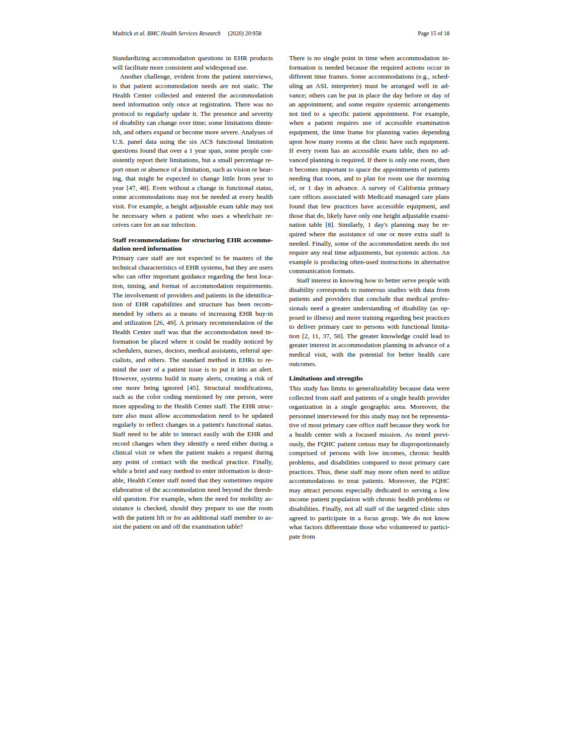Mudrick et al. BMC Health Services Research (2020) 20:958
Page 15 of 18
Standardizing accommodation questions in EHR products will facilitate more consistent and widespread use.
Another challenge, evident from the patient interviews, is that patient accommodation needs are not static. The Health Center collected and entered the accommodation need information only once at registration. There was no protocol to regularly update it. The presence and severity of disability can change over time; some limitations diminish, and others expand or become more severe. Analyses of U.S. panel data using the six ACS functional limitation questions found that over a 1 year span, some people consistently report their limitations, but a small percentage report onset or absence of a limitation, such as vision or hearing, that might be expected to change little from year to year [47, 48]. Even without a change in functional status, some accommodations may not be needed at every health visit. For example, a height adjustable exam table may not be necessary when a patient who uses a wheelchair receives care for an ear infection.
Staff recommendations for structuring EHR accommodation need information
Primary care staff are not expected to be masters of the technical characteristics of EHR systems, but they are users who can offer important guidance regarding the best location, timing, and format of accommodation requirements. The involvement of providers and patients in the identification of EHR capabilities and structure has been recommended by others as a means of increasing EHR buy-in and utilization [26, 49]. A primary recommendation of the Health Center staff was that the accommodation need information be placed where it could be readily noticed by schedulers, nurses, doctors, medical assistants, referral specialists, and others. The standard method in EHRs to remind the user of a patient issue is to put it into an alert. However, systems build in many alerts, creating a risk of one more being ignored [45]. Structural modifications, such as the color coding mentioned by one person, were more appealing to the Health Center staff. The EHR structure also must allow accommodation need to be updated regularly to reflect changes in a patient's functional status. Staff need to be able to interact easily with the EHR and record changes when they identify a need either during a clinical visit or when the patient makes a request during any point of contact with the medical practice. Finally, while a brief and easy method to enter information is desirable, Health Center staff noted that they sometimes require elaboration of the accommodation need beyond the threshold question. For example, when the need for mobility assistance is checked, should they prepare to use the room with the patient lift or for an additional staff member to assist the patient on and off the examination table?
There is no single point in time when accommodation information is needed because the required actions occur in different time frames. Some accommodations (e.g., scheduling an ASL interpreter) must be arranged well in advance; others can be put in place the day before or day of an appointment; and some require systemic arrangements not tied to a specific patient appointment. For example, when a patient requires use of accessible examination equipment, the time frame for planning varies depending upon how many rooms at the clinic have such equipment. If every room has an accessible exam table, then no advanced planning is required. If there is only one room, then it becomes important to space the appointments of patients needing that room, and to plan for room use the morning of, or 1 day in advance. A survey of California primary care offices associated with Medicaid managed care plans found that few practices have accessible equipment, and those that do, likely have only one height adjustable examination table [8]. Similarly, 1 day's planning may be required where the assistance of one or more extra staff is needed. Finally, some of the accommodation needs do not require any real time adjustments, but systemic action. An example is producing often-used instructions in alternative communication formats.
Staff interest in knowing how to better serve people with disability corresponds to numerous studies with data from patients and providers that conclude that medical professionals need a greater understanding of disability (as opposed to illness) and more training regarding best practices to deliver primary care to persons with functional limitation [2, 11, 37, 50]. The greater knowledge could lead to greater interest in accommodation planning in advance of a medical visit, with the potential for better health care outcomes.
Limitations and strengths
This study has limits to generalizability because data were collected from staff and patients of a single health provider organization in a single geographic area. Moreover, the personnel interviewed for this study may not be representative of most primary care office staff because they work for a health center with a focused mission. As noted previously, the FQHC patient census may be disproportionately comprised of persons with low incomes, chronic health problems, and disabilities compared to most primary care practices. Thus, these staff may more often need to utilize accommodations to treat patients. Moreover, the FQHC may attract persons especially dedicated to serving a low income patient population with chronic health problems or disabilities. Finally, not all staff of the targeted clinic sites agreed to participate in a focus group. We do not know what factors differentiate those who volunteered to participate from